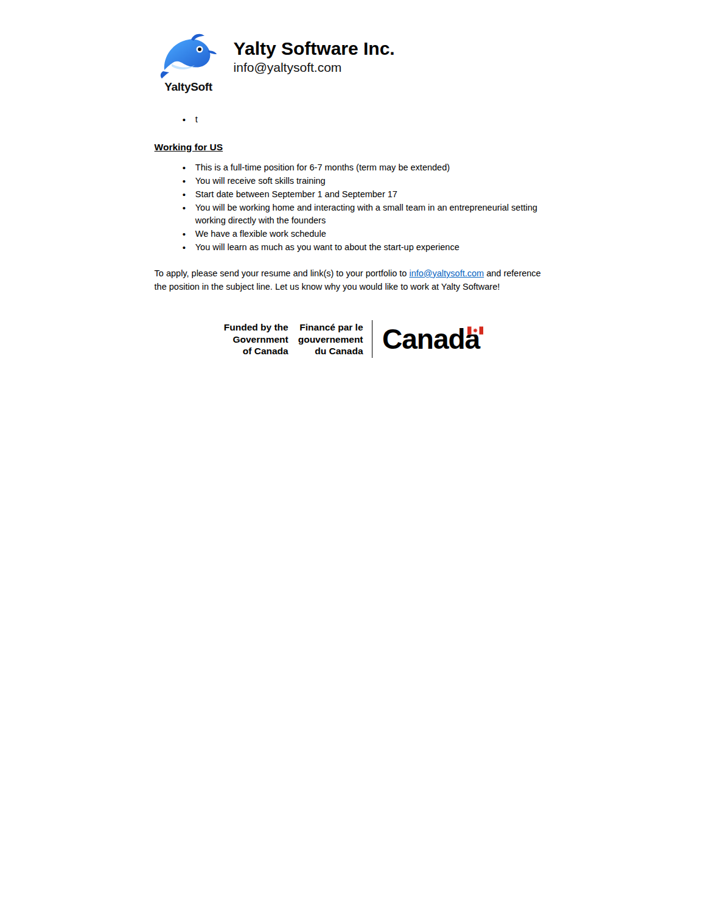YaltySoft
Yalty Software Inc.
info@yaltysoft.com
t
Working for US
This is a full-time position for 6-7 months (term may be extended)
You will receive soft skills training
Start date between September 1 and September 17
You will be working home and interacting with a small team in an entrepreneurial setting working directly with the founders
We have a flexible work schedule
You will learn as much as you want to about the start-up experience
To apply, please send your resume and link(s) to your portfolio to info@yaltysoft.com and reference the position in the subject line. Let us know why you would like to work at Yalty Software!
Funded by the
Government
of Canada
Financé par le
gouvernement
du Canada
Canada